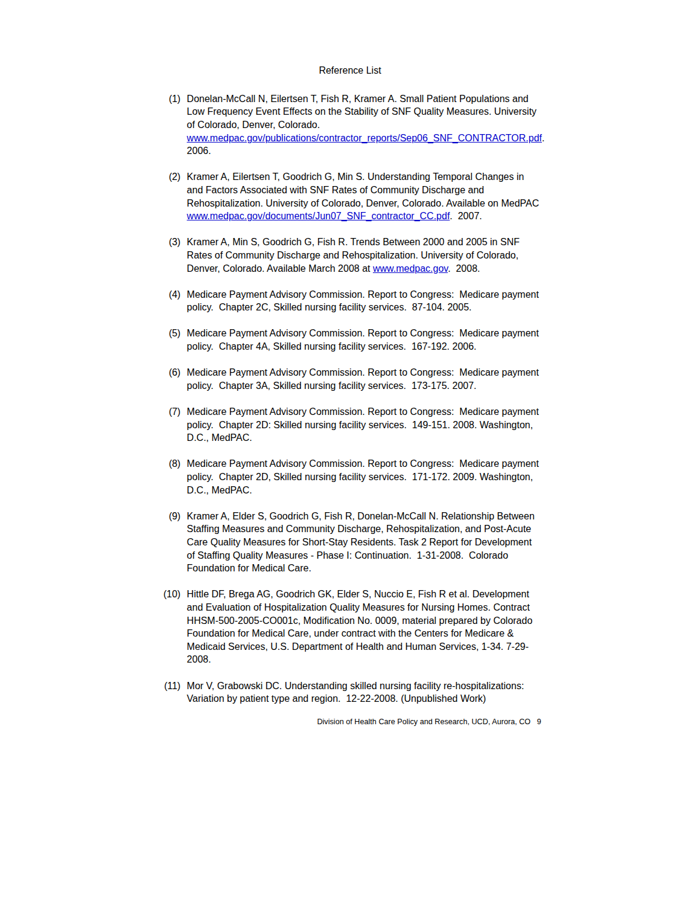Reference List
(1) Donelan-McCall N, Eilertsen T, Fish R, Kramer A. Small Patient Populations and Low Frequency Event Effects on the Stability of SNF Quality Measures. University of Colorado, Denver, Colorado. www.medpac.gov/publications/contractor_reports/Sep06_SNF_CONTRACTOR.pdf. 2006.
(2) Kramer A, Eilertsen T, Goodrich G, Min S. Understanding Temporal Changes in and Factors Associated with SNF Rates of Community Discharge and Rehospitalization. University of Colorado, Denver, Colorado. Available on MedPAC www.medpac.gov/documents/Jun07_SNF_contractor_CC.pdf. 2007.
(3) Kramer A, Min S, Goodrich G, Fish R. Trends Between 2000 and 2005 in SNF Rates of Community Discharge and Rehospitalization. University of Colorado, Denver, Colorado. Available March 2008 at www.medpac.gov. 2008.
(4) Medicare Payment Advisory Commission. Report to Congress: Medicare payment policy. Chapter 2C, Skilled nursing facility services. 87-104. 2005.
(5) Medicare Payment Advisory Commission. Report to Congress: Medicare payment policy. Chapter 4A, Skilled nursing facility services. 167-192. 2006.
(6) Medicare Payment Advisory Commission. Report to Congress: Medicare payment policy. Chapter 3A, Skilled nursing facility services. 173-175. 2007.
(7) Medicare Payment Advisory Commission. Report to Congress: Medicare payment policy. Chapter 2D: Skilled nursing facility services. 149-151. 2008. Washington, D.C., MedPAC.
(8) Medicare Payment Advisory Commission. Report to Congress: Medicare payment policy. Chapter 2D, Skilled nursing facility services. 171-172. 2009. Washington, D.C., MedPAC.
(9) Kramer A, Elder S, Goodrich G, Fish R, Donelan-McCall N. Relationship Between Staffing Measures and Community Discharge, Rehospitalization, and Post-Acute Care Quality Measures for Short-Stay Residents. Task 2 Report for Development of Staffing Quality Measures - Phase I: Continuation. 1-31-2008. Colorado Foundation for Medical Care.
(10) Hittle DF, Brega AG, Goodrich GK, Elder S, Nuccio E, Fish R et al. Development and Evaluation of Hospitalization Quality Measures for Nursing Homes. Contract HHSM-500-2005-CO001c, Modification No. 0009, material prepared by Colorado Foundation for Medical Care, under contract with the Centers for Medicare & Medicaid Services, U.S. Department of Health and Human Services, 1-34. 7-29-2008.
(11) Mor V, Grabowski DC. Understanding skilled nursing facility re-hospitalizations: Variation by patient type and region. 12-22-2008. (Unpublished Work)
Division of Health Care Policy and Research, UCD, Aurora, CO 9